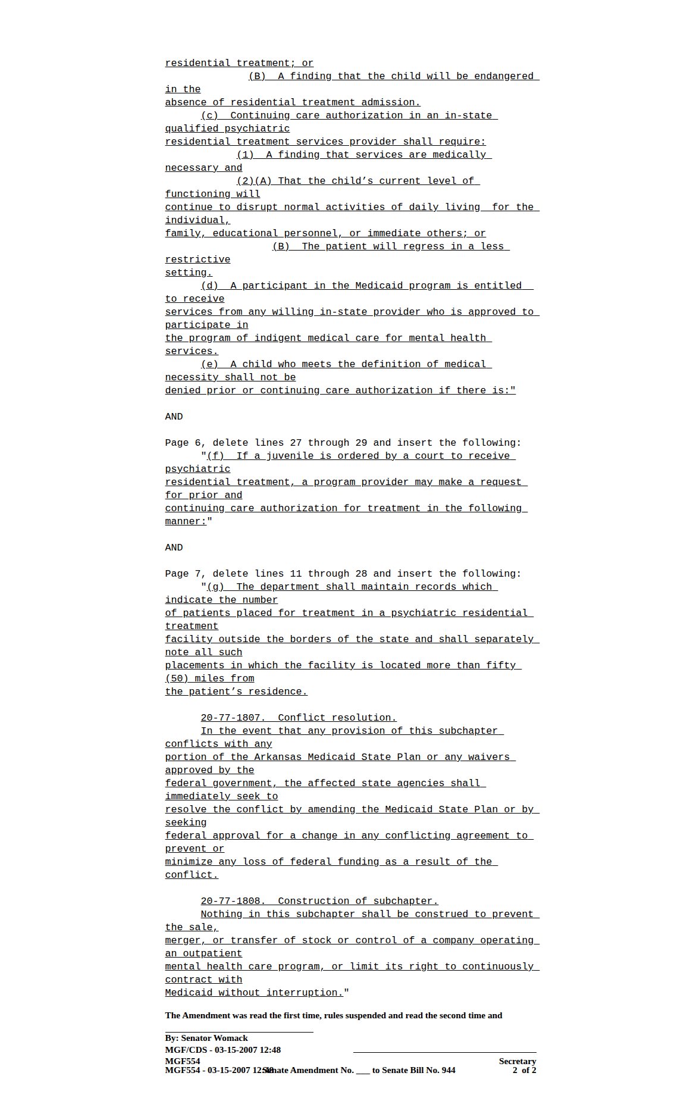residential treatment; or (B) A finding that the child will be endangered in the absence of residential treatment admission. (c) Continuing care authorization in an in-state qualified psychiatric residential treatment services provider shall require: (1) A finding that services are medically necessary and (2)(A) That the child’s current level of functioning will continue to disrupt normal activities of daily living for the individual, family, educational personnel, or immediate others; or (B) The patient will regress in a less restrictive setting. (d) A participant in the Medicaid program is entitled to receive services from any willing in-state provider who is approved to participate in the program of indigent medical care for mental health services. (e) A child who meets the definition of medical necessity shall not be denied prior or continuing care authorization if there is:" AND Page 6, delete lines 27 through 29 and insert the following: "(f) If a juvenile is ordered by a court to receive psychiatric residential treatment, a program provider may make a request for prior and continuing care authorization for treatment in the following manner:" AND Page 7, delete lines 11 through 28 and insert the following: "(g) The department shall maintain records which indicate the number of patients placed for treatment in a psychiatric residential treatment facility outside the borders of the state and shall separately note all such placements in which the facility is located more than fifty (50) miles from the patient’s residence. 20-77-1807. Conflict resolution. In the event that any provision of this subchapter conflicts with any portion of the Arkansas Medicaid State Plan or any waivers approved by the federal government, the affected state agencies shall immediately seek to resolve the conflict by amending the Medicaid State Plan or by seeking federal approval for a change in any conflicting agreement to prevent or minimize any loss of federal funding as a result of the conflict. 20-77-1808. Construction of subchapter. Nothing in this subchapter shall be construed to prevent the sale, merger, or transfer of stock or control of a company operating an outpatient mental health care program, or limit its right to continuously contract with Medicaid without interruption."
The Amendment was read the first time, rules suspended and read the second time and
By: Senator Womack
MGF/CDS - 03-15-2007 12:48
MGF554 Secretary
MGF554 - 03-15-2007 12:48 Senate Amendment No. ___ to Senate Bill No. 944 2 of 2